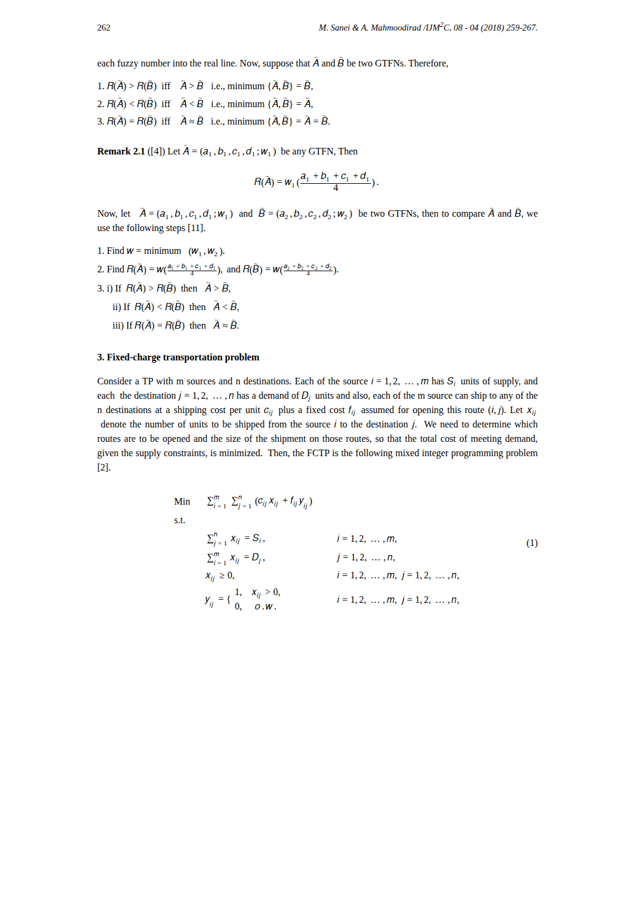262 M. Sanei & A. Mahmoodirad /IJM2C, 08 - 04 (2018) 259-267.
each fuzzy number into the real line. Now, suppose that A~ and B~ be two GTFNs. Therefore,
1. R(A~)>R(B~) iff A~>B~ i.e., minimum {A~,B~}=B~,
2. R(A~)<R(B~) iff A~<B~ i.e., minimum {A~,B~}=A~,
3. R(A~)=R(B~) iff A~≈B~ i.e., minimum {A~,B~}=A~=B~.
Remark 2.1 ([4]) Let A~=(a1,b1,c1,d1;w1) be any GTFN, Then
R(A~)=w1( a1+b1+c1+d1 4 ).
Now, let A~=(a1,b1,c1,d1;w1) and B~=(a2,b2,c2,d2;w2) be two GTFNs, then to compare A~ and B~, we use the following steps [11].
1. Find w=minimum (w1,w2).
2. Find R(A~)=w(a1+b1+c1+d14), and R(B~)=w(a2+b2+c2+d24).
3. i) If R(A~)>R(B~) then A~>B~,
ii) If R(A~)<R(B~) then A~<B~,
iii) If R(A~)=R(B~) then A~≈B~.
3. Fixed-charge transportation problem
Consider a TP with m sources and n destinations. Each of the source i=1,2,…,m has Si units of supply, and each the destination j=1,2,…,n has a demand of Dj units and also, each of the m source can ship to any of the n destinations at a shipping cost per unit cij plus a fixed cost fij assumed for opening this route (i,j). Let xij denote the number of units to be shipped from the source i to the destination j. We need to determine which routes are to be opened and the size of the shipment on those routes, so that the total cost of meeting demand, given the supply constraints, is minimized. Then, the FCTP is the following mixed integer programming problem [2].
(1)
| Min | ∑ i = 1 m ∑ j = 1 n ( c i j x i j + f i j y i j ) | |
| s.t. | | |
| | ∑ j = 1 n x i j = S i , | i = 1 , 2 , … , m , |
| | ∑ i = 1 m x i j = D j , | j = 1 , 2 , … , n , |
| | x i j ≥ 0 , | i = 1 , 2 , … , m , j = 1 , 2 , … , n , |
| | y i j = { 1 , x i j > 0 , 0 , o . w . | i = 1 , 2 , … , m , j = 1 , 2 , … , n , |